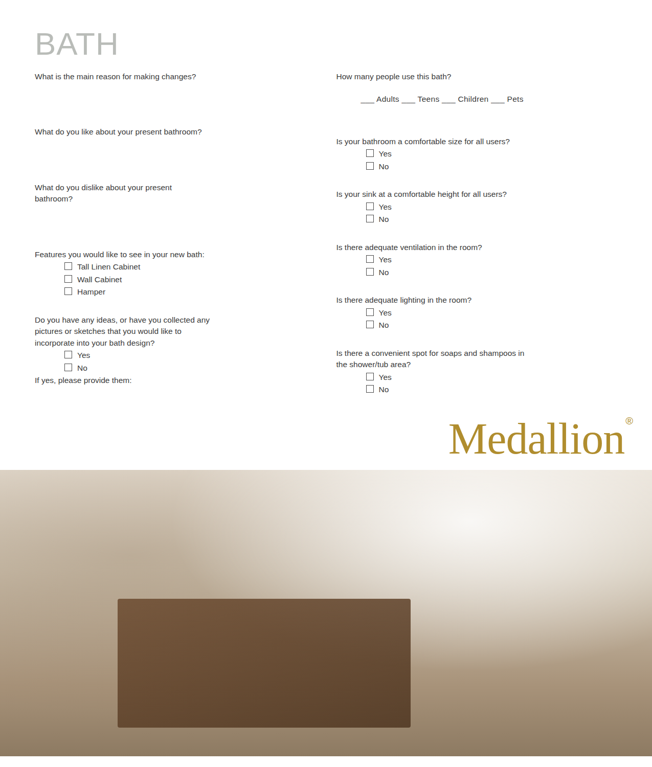BATH
What is the main reason for making changes?
What do you like about your present bathroom?
What do you dislike about your present
bathroom?
Features you would like to see in your new bath:
Tall Linen Cabinet
Wall Cabinet
Hamper
Do you have any ideas, or have you collected any
pictures or sketches that you would like to
incorporate into your bath design?
Yes
No
If yes, please provide them:
How many people use this bath?
___ Adults ___ Teens ___ Children ___ Pets
Is your bathroom a comfortable size for all users?
Yes
No
Is your sink at a comfortable height for all users?
Yes
No
Is there adequate ventilation in the room?
Yes
No
Is there adequate lighting in the room?
Yes
No
Is there a convenient spot for soaps and shampoos in
the shower/tub area?
Yes
No
Medallion®